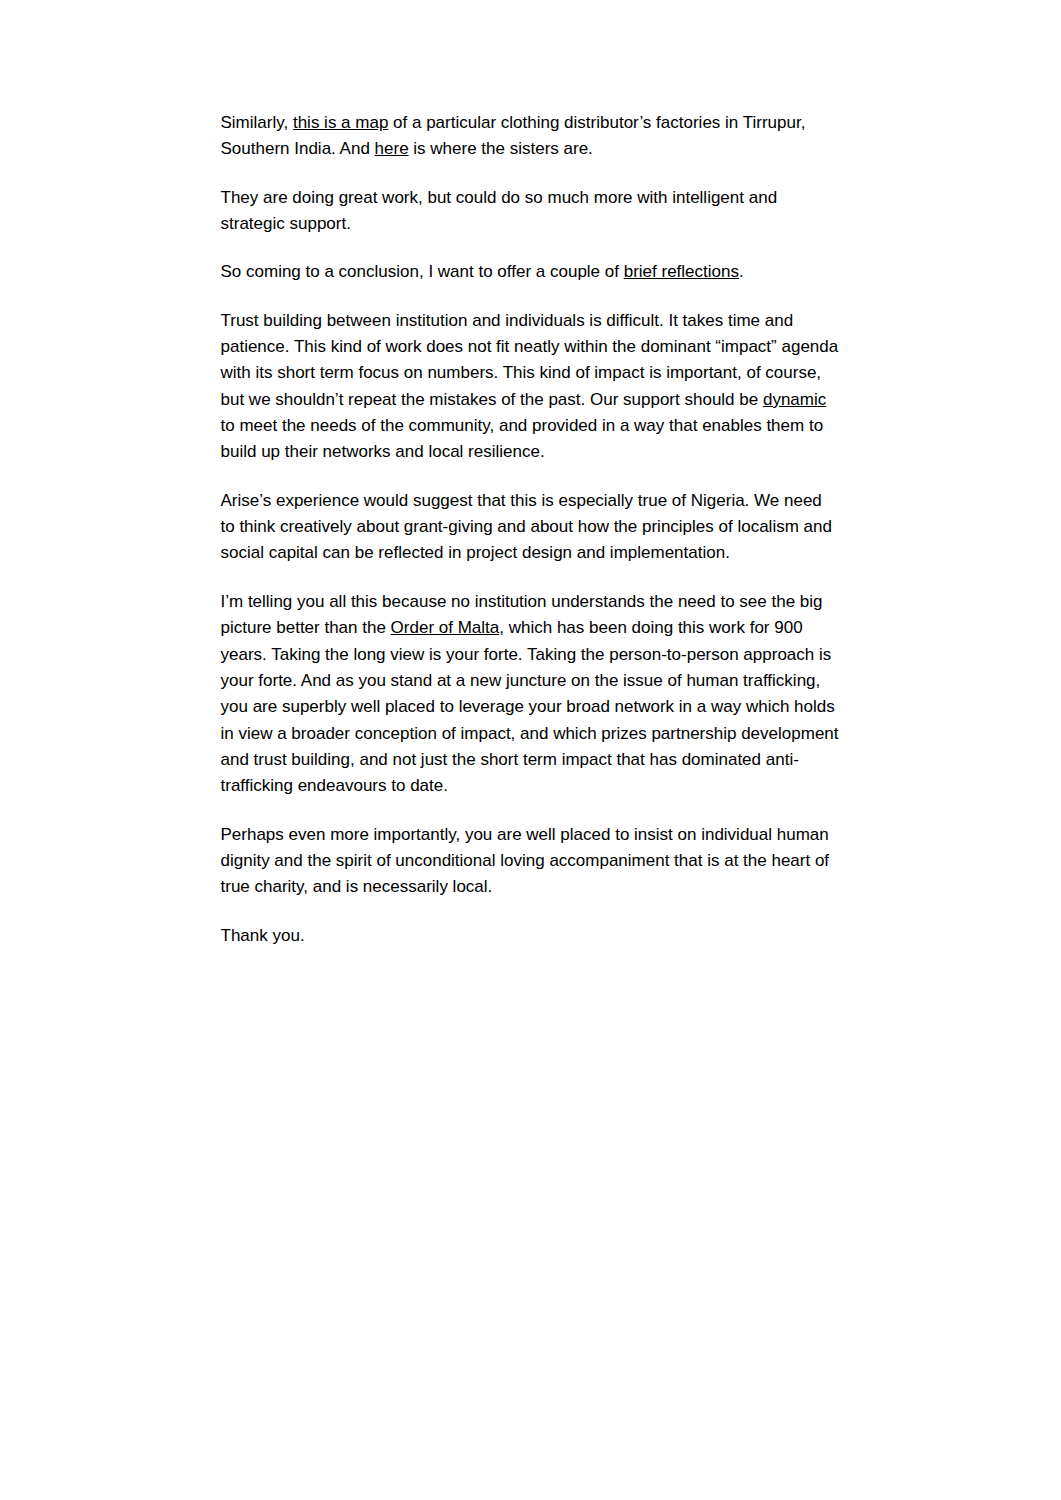Similarly, this is a map of a particular clothing distributor’s factories in Tirrupur, Southern India. And here is where the sisters are.
They are doing great work, but could do so much more with intelligent and strategic support.
So coming to a conclusion, I want to offer a couple of brief reflections.
Trust building between institution and individuals is difficult. It takes time and patience. This kind of work does not fit neatly within the dominant “impact” agenda with its short term focus on numbers. This kind of impact is important, of course, but we shouldn’t repeat the mistakes of the past. Our support should be dynamic to meet the needs of the community, and provided in a way that enables them to build up their networks and local resilience.
Arise’s experience would suggest that this is especially true of Nigeria. We need to think creatively about grant-giving and about how the principles of localism and social capital can be reflected in project design and implementation.
I’m telling you all this because no institution understands the need to see the big picture better than the Order of Malta, which has been doing this work for 900 years. Taking the long view is your forte. Taking the person-to-person approach is your forte. And as you stand at a new juncture on the issue of human trafficking, you are superbly well placed to leverage your broad network in a way which holds in view a broader conception of impact, and which prizes partnership development and trust building, and not just the short term impact that has dominated anti-trafficking endeavours to date.
Perhaps even more importantly, you are well placed to insist on individual human dignity and the spirit of unconditional loving accompaniment that is at the heart of true charity, and is necessarily local.
Thank you.